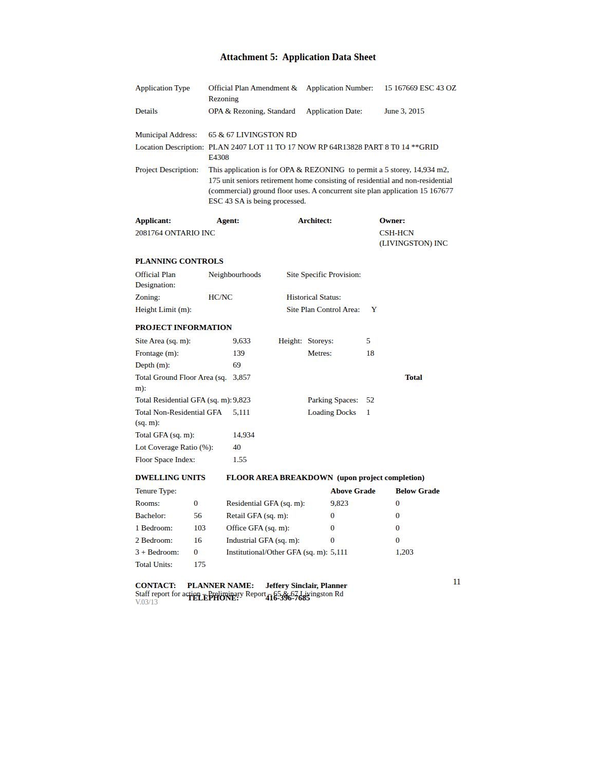Attachment 5: Application Data Sheet
| Application Type | Official Plan Amendment & Rezoning | Application Number: | 15 167669 ESC 43 OZ |
| Details | OPA & Rezoning, Standard | Application Date: | June 3, 2015 |
| Municipal Address: | 65 & 67 LIVINGSTON RD |
| Location Description: | PLAN 2407 LOT 11 TO 17 NOW RP 64R13828 PART 8 T0 14 **GRID E4308 |
| Project Description: | This application is for OPA & REZONING to permit a 5 storey, 14,934 m2, 175 unit seniors retirement home consisting of residential and non-residential (commercial) ground floor uses. A concurrent site plan application 15 167677 ESC 43 SA is being processed. |
| Applicant: | Agent: | Architect: | Owner: |
| 2081764 ONTARIO INC | | | CSH-HCN (LIVINGSTON) INC |
| PLANNING CONTROLS |
| Official Plan Designation: | Neighbourhoods | Site Specific Provision: | |
| Zoning: | HC/NC | Historical Status: | |
| Height Limit (m): | | Site Plan Control Area: | Y |
| PROJECT INFORMATION |
| Site Area (sq. m): | 9,633 | Height: | Storeys: | 5 |
| Frontage (m): | 139 | | Metres: | 18 |
| Depth (m): | 69 | | | |
| Total Ground Floor Area (sq. m): | 3,857 | | | Total |
| Total Residential GFA (sq. m): | 9,823 | | Parking Spaces: | 52 |
| Total Non-Residential GFA (sq. m): | 5,111 | | Loading Docks | 1 |
| Total GFA (sq. m): | 14,934 | | | |
| Lot Coverage Ratio (%): | 40 | | | |
| Floor Space Index: | 1.55 | | | |
| DWELLING UNITS | FLOOR AREA BREAKDOWN (upon project completion) |
| Tenure Type: | | | Above Grade | Below Grade |
| Rooms: | 0 | Residential GFA (sq. m): | 9,823 | 0 |
| Bachelor: | 56 | Retail GFA (sq. m): | 0 | 0 |
| 1 Bedroom: | 103 | Office GFA (sq. m): | 0 | 0 |
| 2 Bedroom: | 16 | Industrial GFA (sq. m): | 0 | 0 |
| 3 + Bedroom: | 0 | Institutional/Other GFA (sq. m): | 5,111 | 1,203 |
| Total Units: | 175 | | | |
| CONTACT: | PLANNER NAME: | Jeffery Sinclair, Planner |
| | TELEPHONE: | 416-396-7685 |
Staff report for action – Preliminary Report – 65 & 67 Livingston Rd
V.03/13
11